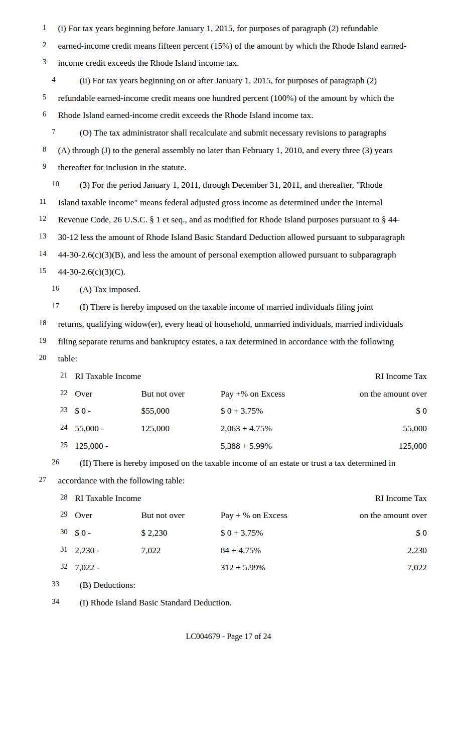1(i) For tax years beginning before January 1, 2015, for purposes of paragraph (2) refundable
2earned-income credit means fifteen percent (15%) of the amount by which the Rhode Island earned-
3income credit exceeds the Rhode Island income tax.
4(ii) For tax years beginning on or after January 1, 2015, for purposes of paragraph (2)
5refundable earned-income credit means one hundred percent (100%) of the amount by which the
6 Rhode Island earned-income credit exceeds the Rhode Island income tax.
7(O) The tax administrator shall recalculate and submit necessary revisions to paragraphs
8(A) through (J) to the general assembly no later than February 1, 2010, and every three (3) years
9thereafter for inclusion in the statute.
10(3) For the period January 1, 2011, through December 31, 2011, and thereafter, "Rhode
11 Island taxable income" means federal adjusted gross income as determined under the Internal
12 Revenue Code, 26 U.S.C. § 1 et seq., and as modified for Rhode Island purposes pursuant to § 44-
1330-12 less the amount of Rhode Island Basic Standard Deduction allowed pursuant to subparagraph
1444-30-2.6(c)(3)(B), and less the amount of personal exemption allowed pursuant to subparagraph
1544-30-2.6(c)(3)(C).
16(A) Tax imposed.
17(I) There is hereby imposed on the taxable income of married individuals filing joint
18returns, qualifying widow(er), every head of household, unmarried individuals, married individuals
19filing separate returns and bankruptcy estates, a tax determined in accordance with the following
20table:
| 21 | RI Taxable Income | | | RI Income Tax |
| 22 | Over | But not over | Pay +% on Excess | on the amount over |
| 23 | $ 0 - | $55,000 | $ 0 + 3.75% | $ 0 |
| 24 | 55,000 - | 125,000 | 2,063 + 4.75% | 55,000 |
| 25 | 125,000 - | | 5,388 + 5.99% | 125,000 |
26(II) There is hereby imposed on the taxable income of an estate or trust a tax determined in
27accordance with the following table:
| 28 | RI Taxable Income | | | RI Income Tax |
| 29 | Over | But not over | Pay + % on Excess | on the amount over |
| 30 | $ 0 - | $ 2,230 | $ 0 + 3.75% | $ 0 |
| 31 | 2,230 - | 7,022 | 84 + 4.75% | 2,230 |
| 32 | 7,022 - | | 312 + 5.99% | 7,022 |
33(B) Deductions:
34(I) Rhode Island Basic Standard Deduction.
LC004679 - Page 17 of 24